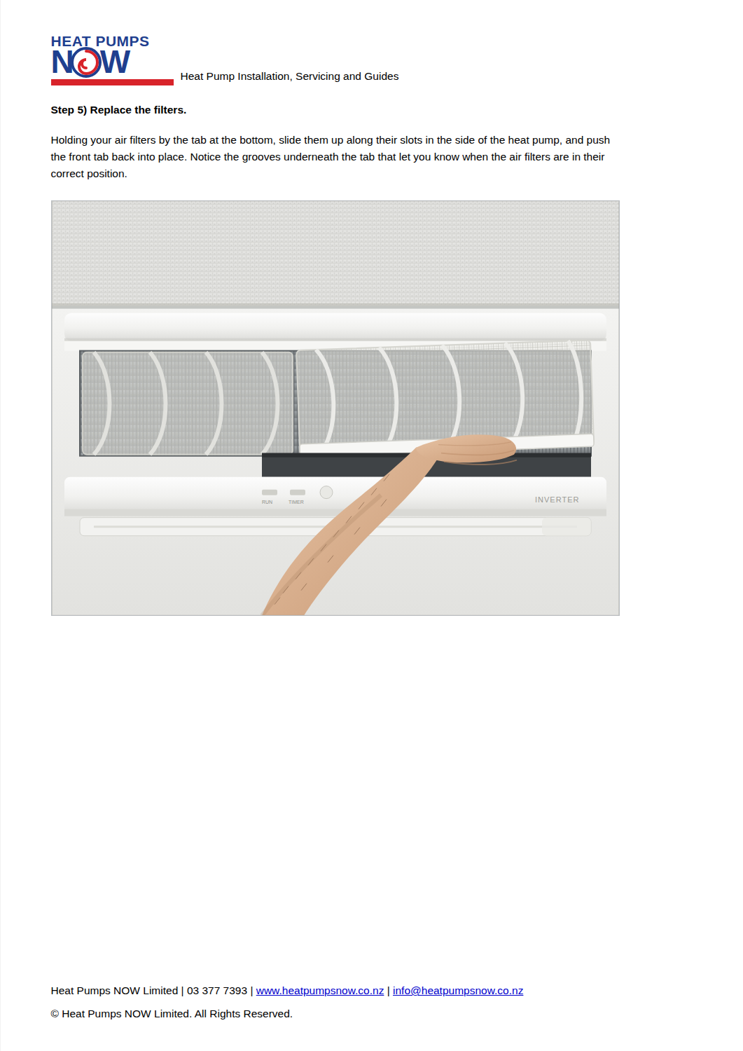HEAT PUMPS N W
Heat Pump Installation, Servicing and Guides
Step 5) Replace the filters.
Holding your air filters by the tab at the bottom, slide them up along their slots in the side of the heat pump, and push the front tab back into place. Notice the grooves underneath the tab that let you know when the air filters are in their correct position.
RUN TIMER INVERTER
Heat Pumps NOW Limited | 03 377 7393 | www.heatpumpsnow.co.nz | info@heatpumpsnow.co.nz
© Heat Pumps NOW Limited. All Rights Reserved.